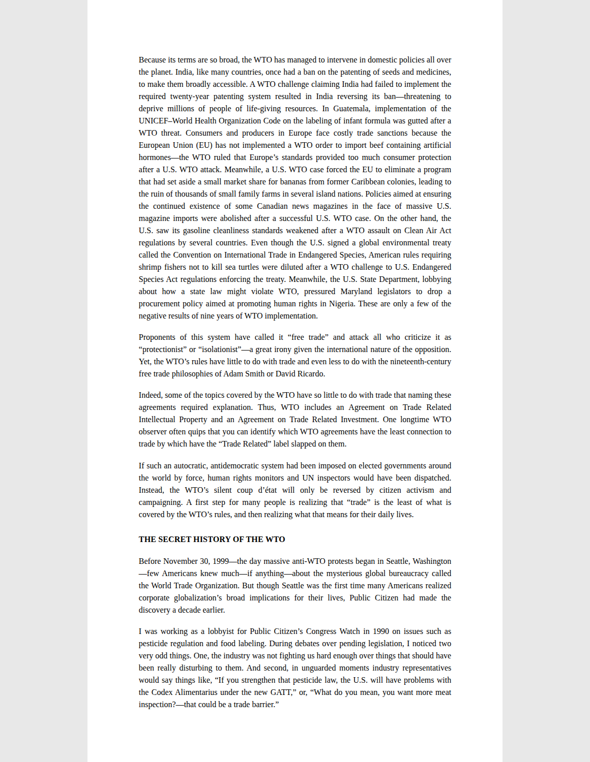Because its terms are so broad, the WTO has managed to intervene in domestic policies all over the planet. India, like many countries, once had a ban on the patenting of seeds and medicines, to make them broadly accessible. A WTO challenge claiming India had failed to implement the required twenty-year patenting system resulted in India reversing its ban—threatening to deprive millions of people of life-giving resources. In Guatemala, implementation of the UNICEF–World Health Organization Code on the labeling of infant formula was gutted after a WTO threat. Consumers and producers in Europe face costly trade sanctions because the European Union (EU) has not implemented a WTO order to import beef containing artificial hormones—the WTO ruled that Europe’s standards provided too much consumer protection after a U.S. WTO attack. Meanwhile, a U.S. WTO case forced the EU to eliminate a program that had set aside a small market share for bananas from former Caribbean colonies, leading to the ruin of thousands of small family farms in several island nations. Policies aimed at ensuring the continued existence of some Canadian news magazines in the face of massive U.S. magazine imports were abolished after a successful U.S. WTO case. On the other hand, the U.S. saw its gasoline cleanliness standards weakened after a WTO assault on Clean Air Act regulations by several countries. Even though the U.S. signed a global environmental treaty called the Convention on International Trade in Endangered Species, American rules requiring shrimp fishers not to kill sea turtles were diluted after a WTO challenge to U.S. Endangered Species Act regulations enforcing the treaty. Meanwhile, the U.S. State Department, lobbying about how a state law might violate WTO, pressured Maryland legislators to drop a procurement policy aimed at promoting human rights in Nigeria. These are only a few of the negative results of nine years of WTO implementation.
Proponents of this system have called it “free trade” and attack all who criticize it as “protectionist” or “isolationist”—a great irony given the international nature of the opposition. Yet, the WTO’s rules have little to do with trade and even less to do with the nineteenth-century free trade philosophies of Adam Smith or David Ricardo.
Indeed, some of the topics covered by the WTO have so little to do with trade that naming these agreements required explanation. Thus, WTO includes an Agreement on Trade Related Intellectual Property and an Agreement on Trade Related Investment. One longtime WTO observer often quips that you can identify which WTO agreements have the least connection to trade by which have the “Trade Related” label slapped on them.
If such an autocratic, antidemocratic system had been imposed on elected governments around the world by force, human rights monitors and UN inspectors would have been dispatched. Instead, the WTO’s silent coup d’état will only be reversed by citizen activism and campaigning. A first step for many people is realizing that “trade” is the least of what is covered by the WTO’s rules, and then realizing what that means for their daily lives.
THE SECRET HISTORY OF THE WTO
Before November 30, 1999—the day massive anti-WTO protests began in Seattle, Washington—few Americans knew much—if anything—about the mysterious global bureaucracy called the World Trade Organization. But though Seattle was the first time many Americans realized corporate globalization’s broad implications for their lives, Public Citizen had made the discovery a decade earlier.
I was working as a lobbyist for Public Citizen’s Congress Watch in 1990 on issues such as pesticide regulation and food labeling. During debates over pending legislation, I noticed two very odd things. One, the industry was not fighting us hard enough over things that should have been really disturbing to them. And second, in unguarded moments industry representatives would say things like, “If you strengthen that pesticide law, the U.S. will have problems with the Codex Alimentarius under the new GATT,” or, “What do you mean, you want more meat inspection?—that could be a trade barrier.”